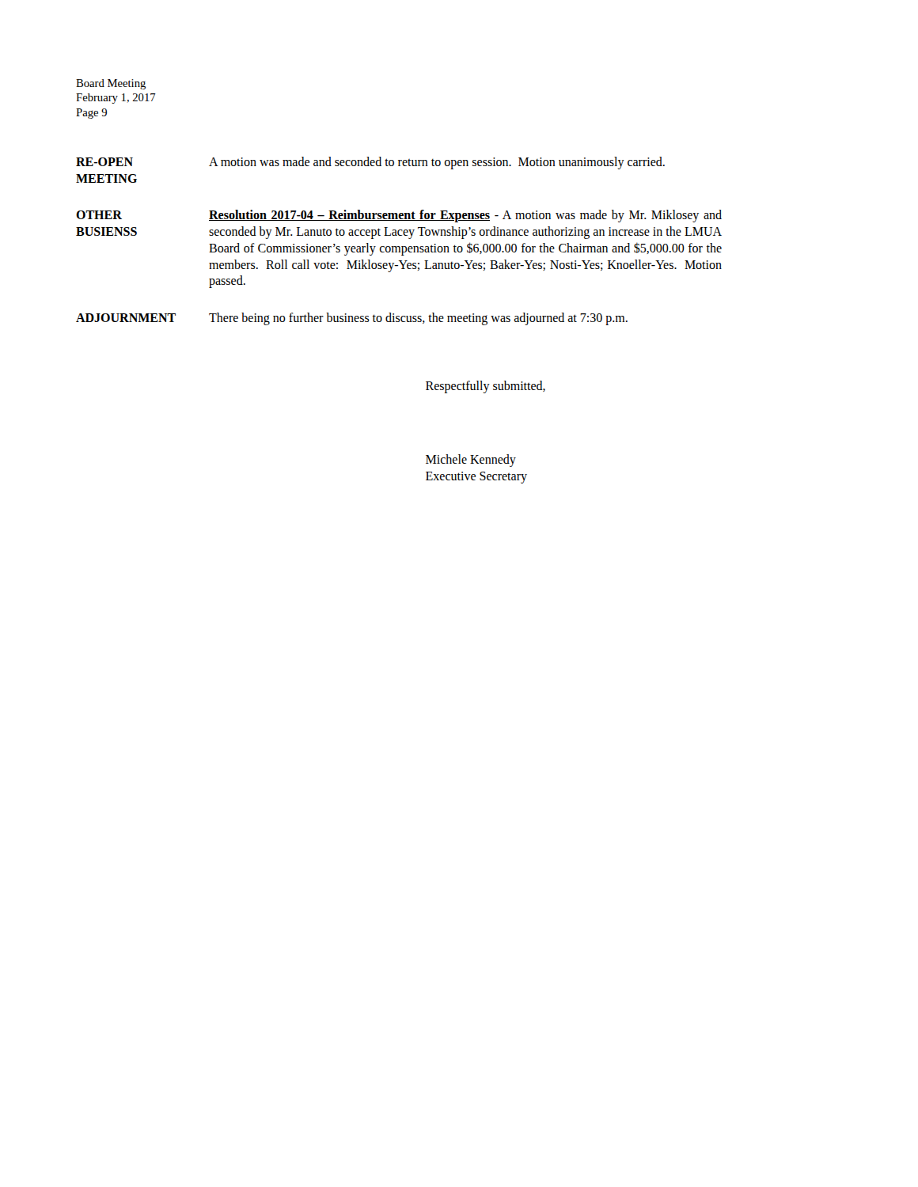Board Meeting
February 1, 2017
Page 9
| RE-OPEN MEETING | A motion was made and seconded to return to open session. Motion unanimously carried. |
| OTHER BUSIENSS | Resolution 2017-04 – Reimbursement for Expenses - A motion was made by Mr. Miklosey and seconded by Mr. Lanuto to accept Lacey Township’s ordinance authorizing an increase in the LMUA Board of Commissioner’s yearly compensation to $6,000.00 for the Chairman and $5,000.00 for the members. Roll call vote: Miklosey-Yes; Lanuto-Yes; Baker-Yes; Nosti-Yes; Knoeller-Yes. Motion passed. |
| ADJOURNMENT | There being no further business to discuss, the meeting was adjourned at 7:30 p.m. |
Respectfully submitted,
Michele Kennedy
Executive Secretary